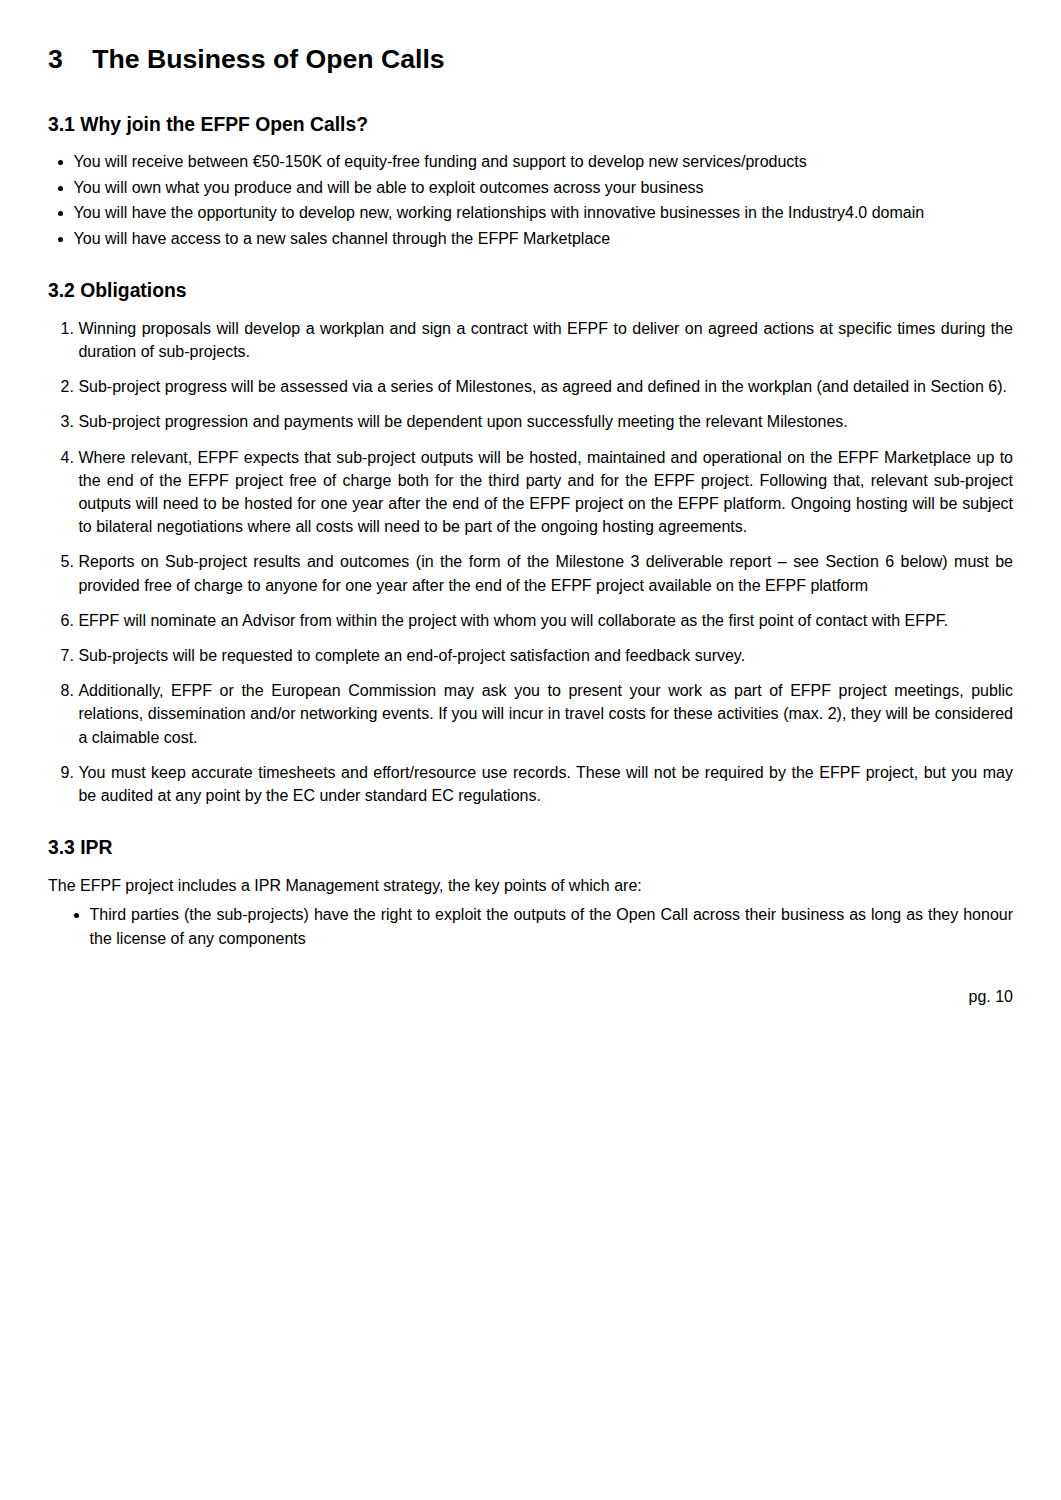3 The Business of Open Calls
3.1 Why join the EFPF Open Calls?
You will receive between €50-150K of equity-free funding and support to develop new services/products
You will own what you produce and will be able to exploit outcomes across your business
You will have the opportunity to develop new, working relationships with innovative businesses in the Industry4.0 domain
You will have access to a new sales channel through the EFPF Marketplace
3.2 Obligations
Winning proposals will develop a workplan and sign a contract with EFPF to deliver on agreed actions at specific times during the duration of sub-projects.
Sub-project progress will be assessed via a series of Milestones, as agreed and defined in the workplan (and detailed in Section 6).
Sub-project progression and payments will be dependent upon successfully meeting the relevant Milestones.
Where relevant, EFPF expects that sub-project outputs will be hosted, maintained and operational on the EFPF Marketplace up to the end of the EFPF project free of charge both for the third party and for the EFPF project. Following that, relevant sub-project outputs will need to be hosted for one year after the end of the EFPF project on the EFPF platform. Ongoing hosting will be subject to bilateral negotiations where all costs will need to be part of the ongoing hosting agreements.
Reports on Sub-project results and outcomes (in the form of the Milestone 3 deliverable report – see Section 6 below) must be provided free of charge to anyone for one year after the end of the EFPF project available on the EFPF platform
EFPF will nominate an Advisor from within the project with whom you will collaborate as the first point of contact with EFPF.
Sub-projects will be requested to complete an end-of-project satisfaction and feedback survey.
Additionally, EFPF or the European Commission may ask you to present your work as part of EFPF project meetings, public relations, dissemination and/or networking events. If you will incur in travel costs for these activities (max. 2), they will be considered a claimable cost.
You must keep accurate timesheets and effort/resource use records. These will not be required by the EFPF project, but you may be audited at any point by the EC under standard EC regulations.
3.3 IPR
The EFPF project includes a IPR Management strategy, the key points of which are:
Third parties (the sub-projects) have the right to exploit the outputs of the Open Call across their business as long as they honour the license of any components
pg. 10